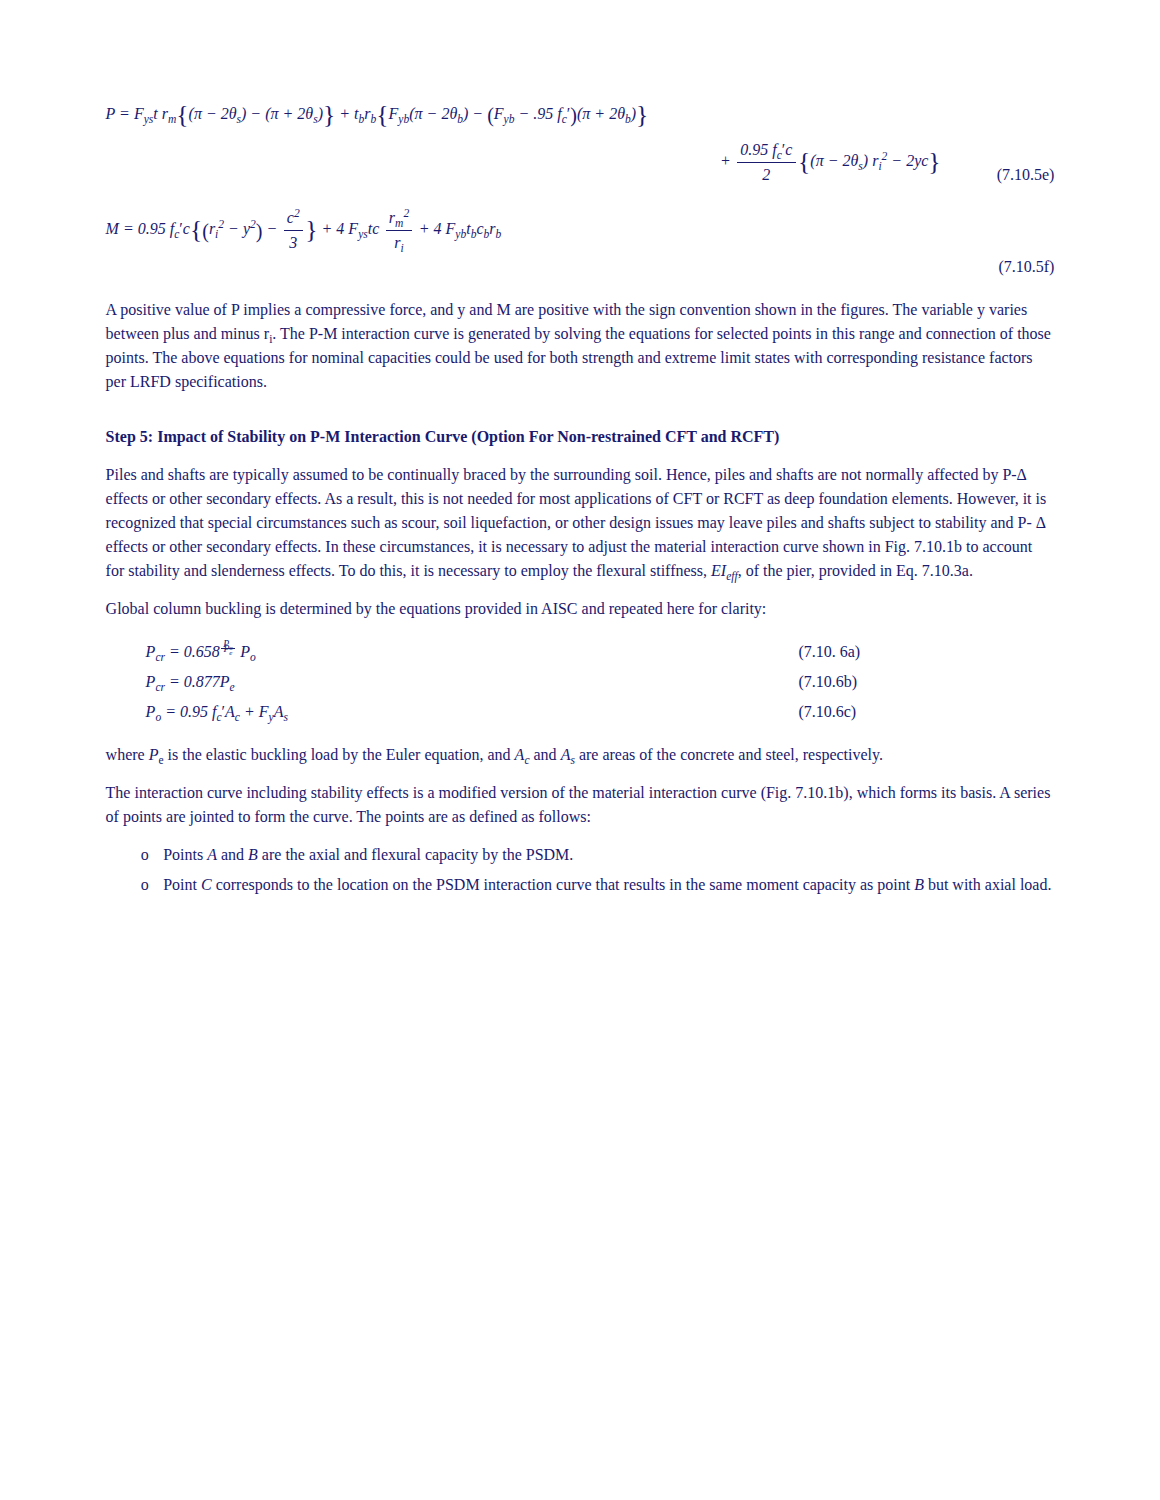P = Fyst rm{(π − 2θs) − (π + 2θs)} + tbrb{Fyb(π − 2θb) − (Fyb − .95 fc′)(π + 2θb)}
+ 0.95 fc′c 2{(π − 2θs) ri2 − 2yc}
(7.10.5e)
M = 0.95 fc′c{(ri2 − y2) − c23} + 4 Fystc rm2 ri + 4 Fybtbcbrb
(7.10.5f)
A positive value of P implies a compressive force, and y and M are positive with the sign convention shown in the figures. The variable y varies between plus and minus ri. The P-M interaction curve is generated by solving the equations for selected points in this range and connection of those points. The above equations for nominal capacities could be used for both strength and extreme limit states with corresponding resistance factors per LRFD specifications.
Step 5: Impact of Stability on P-M Interaction Curve (Option For Non-restrained CFT and RCFT)
Piles and shafts are typically assumed to be continually braced by the surrounding soil. Hence, piles and shafts are not normally affected by P-Δ effects or other secondary effects. As a result, this is not needed for most applications of CFT or RCFT as deep foundation elements. However, it is recognized that special circumstances such as scour, soil liquefaction, or other design issues may leave piles and shafts subject to stability and P- Δ effects or other secondary effects. In these circumstances, it is necessary to adjust the material interaction curve shown in Fig. 7.10.1b to account for stability and slenderness effects. To do this, it is necessary to employ the flexural stiffness, EIeff, of the pier, provided in Eq. 7.10.3a.
Global column buckling is determined by the equations provided in AISC and repeated here for clarity:
Pcr = 0.658Po Pe Po
(7.10. 6a)
Pcr = 0.877Pe
(7.10.6b)
Po = 0.95 fc′Ac + FyAs
(7.10.6c)
where Pe is the elastic buckling load by the Euler equation, and Ac and As are areas of the concrete and steel, respectively.
The interaction curve including stability effects is a modified version of the material interaction curve (Fig. 7.10.1b), which forms its basis. A series of points are jointed to form the curve. The points are as defined as follows:
Points A and B are the axial and flexural capacity by the PSDM.
Point C corresponds to the location on the PSDM interaction curve that results in the same moment capacity as point B but with axial load.